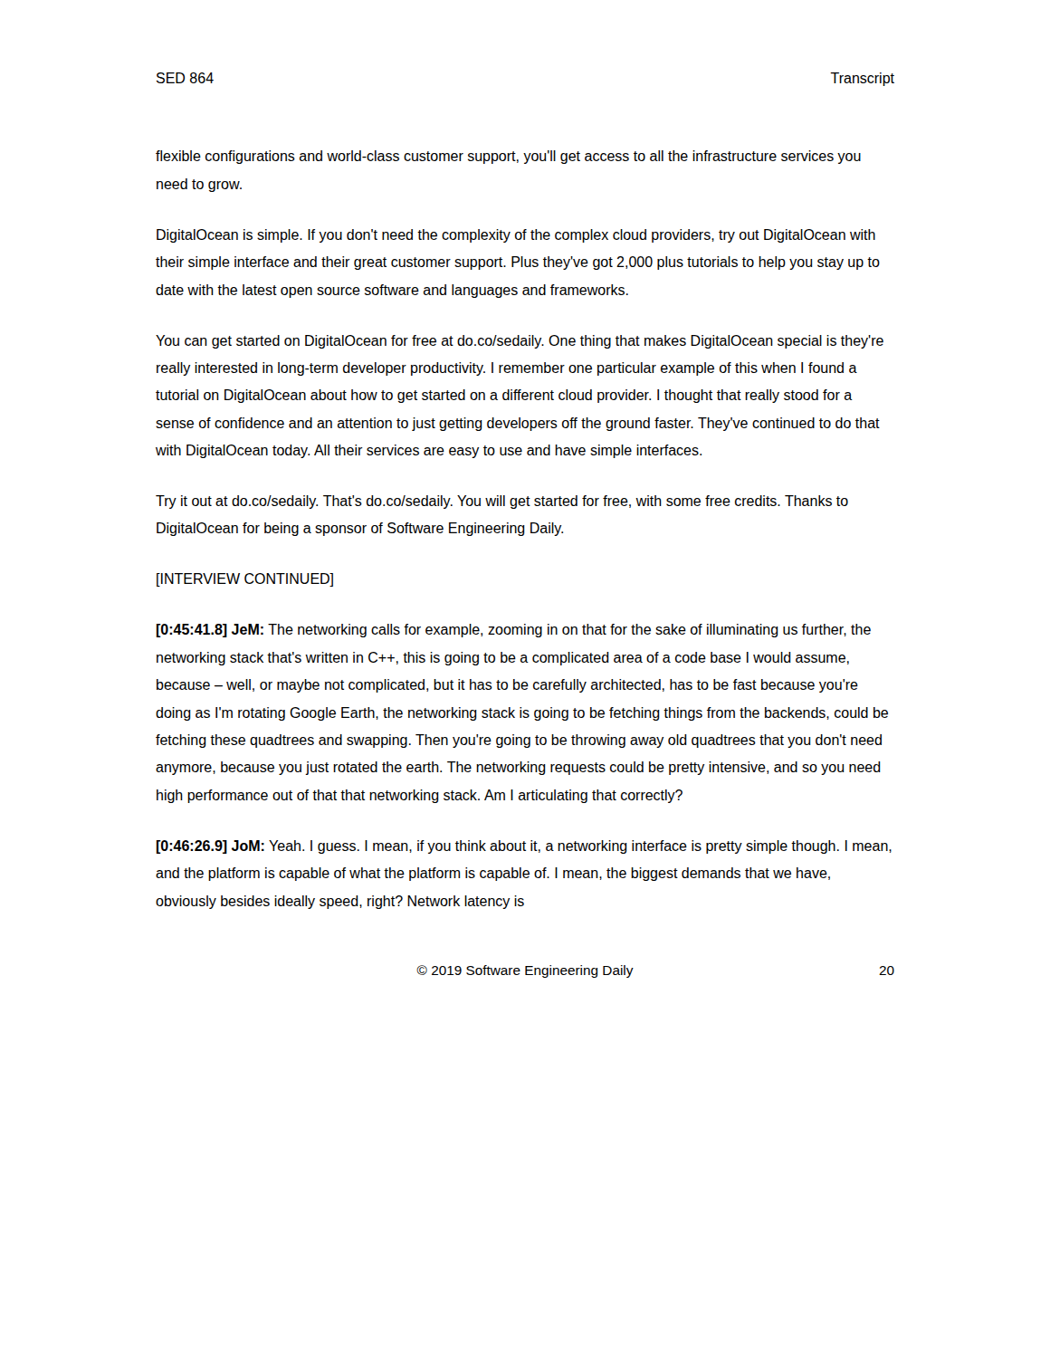SED 864 Transcript
flexible configurations and world-class customer support, you'll get access to all the infrastructure services you need to grow.
DigitalOcean is simple. If you don't need the complexity of the complex cloud providers, try out DigitalOcean with their simple interface and their great customer support. Plus they've got 2,000 plus tutorials to help you stay up to date with the latest open source software and languages and frameworks.
You can get started on DigitalOcean for free at do.co/sedaily. One thing that makes DigitalOcean special is they're really interested in long-term developer productivity. I remember one particular example of this when I found a tutorial on DigitalOcean about how to get started on a different cloud provider. I thought that really stood for a sense of confidence and an attention to just getting developers off the ground faster. They've continued to do that with DigitalOcean today. All their services are easy to use and have simple interfaces.
Try it out at do.co/sedaily. That's do.co/sedaily. You will get started for free, with some free credits. Thanks to DigitalOcean for being a sponsor of Software Engineering Daily.
[INTERVIEW CONTINUED]
[0:45:41.8] JeM: The networking calls for example, zooming in on that for the sake of illuminating us further, the networking stack that's written in C++, this is going to be a complicated area of a code base I would assume, because – well, or maybe not complicated, but it has to be carefully architected, has to be fast because you're doing as I'm rotating Google Earth, the networking stack is going to be fetching things from the backends, could be fetching these quadtrees and swapping. Then you're going to be throwing away old quadtrees that you don't need anymore, because you just rotated the earth. The networking requests could be pretty intensive, and so you need high performance out of that that networking stack. Am I articulating that correctly?
[0:46:26.9] JoM: Yeah. I guess. I mean, if you think about it, a networking interface is pretty simple though. I mean, and the platform is capable of what the platform is capable of. I mean, the biggest demands that we have, obviously besides ideally speed, right? Network latency is
© 2019 Software Engineering Daily 20